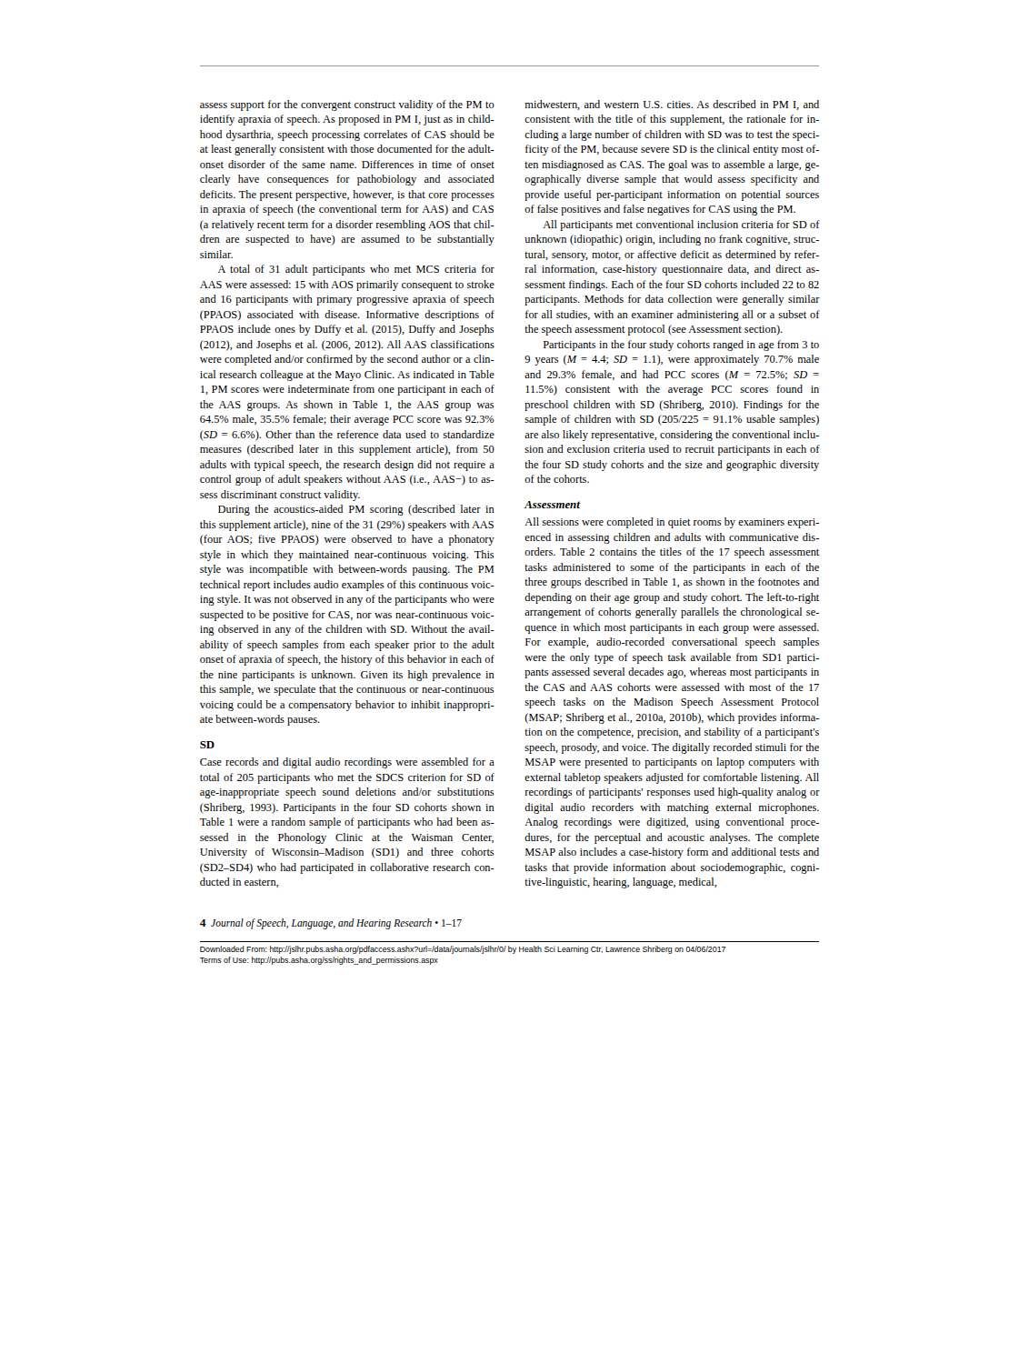assess support for the convergent construct validity of the PM to identify apraxia of speech. As proposed in PM I, just as in childhood dysarthria, speech processing correlates of CAS should be at least generally consistent with those documented for the adult-onset disorder of the same name. Differences in time of onset clearly have consequences for pathobiology and associated deficits. The present perspective, however, is that core processes in apraxia of speech (the conventional term for AAS) and CAS (a relatively recent term for a disorder resembling AOS that children are suspected to have) are assumed to be substantially similar.
A total of 31 adult participants who met MCS criteria for AAS were assessed: 15 with AOS primarily consequent to stroke and 16 participants with primary progressive apraxia of speech (PPAOS) associated with disease. Informative descriptions of PPAOS include ones by Duffy et al. (2015), Duffy and Josephs (2012), and Josephs et al. (2006, 2012). All AAS classifications were completed and/or confirmed by the second author or a clinical research colleague at the Mayo Clinic. As indicated in Table 1, PM scores were indeterminate from one participant in each of the AAS groups. As shown in Table 1, the AAS group was 64.5% male, 35.5% female; their average PCC score was 92.3% (SD = 6.6%). Other than the reference data used to standardize measures (described later in this supplement article), from 50 adults with typical speech, the research design did not require a control group of adult speakers without AAS (i.e., AAS−) to assess discriminant construct validity.
During the acoustics-aided PM scoring (described later in this supplement article), nine of the 31 (29%) speakers with AAS (four AOS; five PPAOS) were observed to have a phonatory style in which they maintained near-continuous voicing. This style was incompatible with between-words pausing. The PM technical report includes audio examples of this continuous voicing style. It was not observed in any of the participants who were suspected to be positive for CAS, nor was near-continuous voicing observed in any of the children with SD. Without the availability of speech samples from each speaker prior to the adult onset of apraxia of speech, the history of this behavior in each of the nine participants is unknown. Given its high prevalence in this sample, we speculate that the continuous or near-continuous voicing could be a compensatory behavior to inhibit inappropriate between-words pauses.
SD
Case records and digital audio recordings were assembled for a total of 205 participants who met the SDCS criterion for SD of age-inappropriate speech sound deletions and/or substitutions (Shriberg, 1993). Participants in the four SD cohorts shown in Table 1 were a random sample of participants who had been assessed in the Phonology Clinic at the Waisman Center, University of Wisconsin–Madison (SD1) and three cohorts (SD2–SD4) who had participated in collaborative research conducted in eastern,
midwestern, and western U.S. cities. As described in PM I, and consistent with the title of this supplement, the rationale for including a large number of children with SD was to test the specificity of the PM, because severe SD is the clinical entity most often misdiagnosed as CAS. The goal was to assemble a large, geographically diverse sample that would assess specificity and provide useful per-participant information on potential sources of false positives and false negatives for CAS using the PM.
All participants met conventional inclusion criteria for SD of unknown (idiopathic) origin, including no frank cognitive, structural, sensory, motor, or affective deficit as determined by referral information, case-history questionnaire data, and direct assessment findings. Each of the four SD cohorts included 22 to 82 participants. Methods for data collection were generally similar for all studies, with an examiner administering all or a subset of the speech assessment protocol (see Assessment section).
Participants in the four study cohorts ranged in age from 3 to 9 years (M = 4.4; SD = 1.1), were approximately 70.7% male and 29.3% female, and had PCC scores (M = 72.5%; SD = 11.5%) consistent with the average PCC scores found in preschool children with SD (Shriberg, 2010). Findings for the sample of children with SD (205/225 = 91.1% usable samples) are also likely representative, considering the conventional inclusion and exclusion criteria used to recruit participants in each of the four SD study cohorts and the size and geographic diversity of the cohorts.
Assessment
All sessions were completed in quiet rooms by examiners experienced in assessing children and adults with communicative disorders. Table 2 contains the titles of the 17 speech assessment tasks administered to some of the participants in each of the three groups described in Table 1, as shown in the footnotes and depending on their age group and study cohort. The left-to-right arrangement of cohorts generally parallels the chronological sequence in which most participants in each group were assessed. For example, audio-recorded conversational speech samples were the only type of speech task available from SD1 participants assessed several decades ago, whereas most participants in the CAS and AAS cohorts were assessed with most of the 17 speech tasks on the Madison Speech Assessment Protocol (MSAP; Shriberg et al., 2010a, 2010b), which provides information on the competence, precision, and stability of a participant's speech, prosody, and voice. The digitally recorded stimuli for the MSAP were presented to participants on laptop computers with external tabletop speakers adjusted for comfortable listening. All recordings of participants' responses used high-quality analog or digital audio recorders with matching external microphones. Analog recordings were digitized, using conventional procedures, for the perceptual and acoustic analyses. The complete MSAP also includes a case-history form and additional tests and tasks that provide information about sociodemographic, cognitive-linguistic, hearing, language, medical,
4 Journal of Speech, Language, and Hearing Research • 1–17
Downloaded From: http://jslhr.pubs.asha.org/pdfaccess.ashx?url=/data/journals/jslhr/0/ by Health Sci Learning Ctr, Lawrence Shriberg on 04/06/2017
Terms of Use: http://pubs.asha.org/ss/rights_and_permissions.aspx